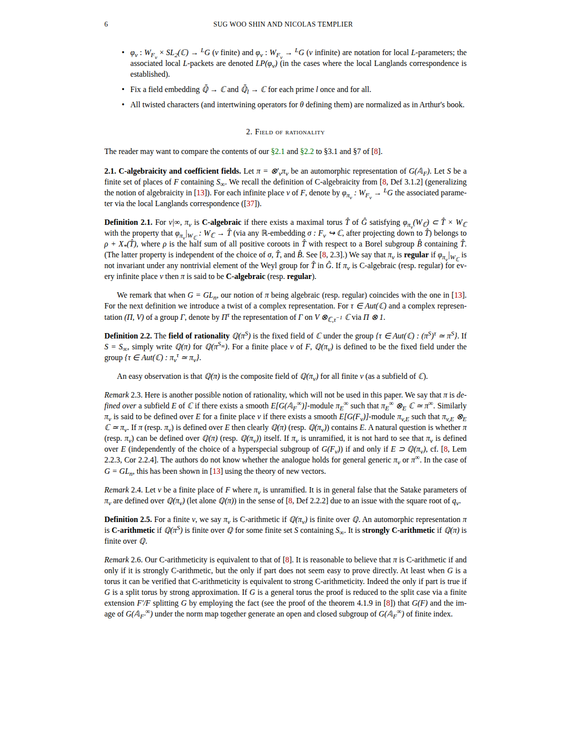6 SUG WOO SHIN AND NICOLAS TEMPLIER
φv : WFv × SL2(ℂ) → LG (v finite) and φv : WFv → LG (v infinite) are notation for local L-parameters; the associated local L-packets are denoted LP(φv) (in the cases where the local Langlands correspondence is established).
Fix a field embedding ℚ̄ → ℂ and ℚ̄l → ℂ for each prime l once and for all.
All twisted characters (and intertwining operators for θ defining them) are normalized as in Arthur's book.
2. Field of rationality
The reader may want to compare the contents of our §2.1 and §2.2 to §3.1 and §7 of [8].
2.1. C-algebraicity and coefficient fields. Let π = ⊗′vπv be an automorphic representation of G(𝔸F). Let S be a finite set of places of F containing S∞. We recall the definition of C-algebraicity from [8, Def 3.1.2] (generalizing the notion of algebraicity in [13]). For each infinite place v of F, denote by φπv : WFv → LG the associated parameter via the local Langlands correspondence ([37]).
Definition 2.1. For v|∞, πv is C-algebraic if there exists a maximal torus T̂ of Ĝ satisfying φπv(Wℂ) ⊂ T̂ × Wℂ with the property that φπv|Wℂ : Wℂ → T̂ (via any ℝ-embedding σ : Fv ↪ ℂ, after projecting down to T̂) belongs to ρ + X*(T̂), where ρ is the half sum of all positive coroots in T̂ with respect to a Borel subgroup B̂ containing T̂. (The latter property is independent of the choice of σ, T̂, and B̂. See [8, 2.3].) We say that πv is regular if φπv|Wℂ is not invariant under any nontrivial element of the Weyl group for T̂ in Ĝ. If πv is C-algebraic (resp. regular) for every infinite place v then π is said to be C-algebraic (resp. regular).
We remark that when G = GLn, our notion of π being algebraic (resp. regular) coincides with the one in [13]. For the next definition we introduce a twist of a complex representation. For τ ∈ Aut(ℂ) and a complex representation (Π, V) of a group Γ, denote by Πτ the representation of Γ on V ⊗ℂ,τ−1 ℂ via Π ⊗ 1.
Definition 2.2. The field of rationality ℚ(πS) is the fixed field of ℂ under the group {τ ∈ Aut(ℂ) : (πS)τ ≃ πS}. If S = S∞, simply write ℚ(π) for ℚ(πS∞). For a finite place v of F, ℚ(πv) is defined to be the fixed field under the group {τ ∈ Aut(ℂ) : πvτ ≃ πv}.
An easy observation is that ℚ(π) is the composite field of ℚ(πv) for all finite v (as a subfield of ℂ).
Remark 2.3. Here is another possible notion of rationality, which will not be used in this paper. We say that π is defined over a subfield E of ℂ if there exists a smooth E[G(𝔸F∞)]-module πE∞ such that πE∞ ⊗E ℂ ≃ π∞. Similarly πv is said to be defined over E for a finite place v if there exists a smooth E[G(Fv)]-module πv,E such that πv,E ⊗E ℂ ≃ πv. If π (resp. πv) is defined over E then clearly ℚ(π) (resp. ℚ(πv)) contains E. A natural question is whether π (resp. πv) can be defined over ℚ(π) (resp. ℚ(πv)) itself. If πv is unramified, it is not hard to see that πv is defined over E (independently of the choice of a hyperspecial subgroup of G(Fv)) if and only if E ⊃ ℚ(πv), cf. [8, Lem 2.2.3, Cor 2.2.4]. The authors do not know whether the analogue holds for general generic πv or π∞. In the case of G = GLn, this has been shown in [13] using the theory of new vectors.
Remark 2.4. Let v be a finite place of F where πv is unramified. It is in general false that the Satake parameters of πv are defined over ℚ(πv) (let alone ℚ(π)) in the sense of [8, Def 2.2.2] due to an issue with the square root of qv.
Definition 2.5. For a finite v, we say πv is C-arithmetic if ℚ(πv) is finite over ℚ. An automorphic representation π is C-arithmetic if ℚ(πS) is finite over ℚ for some finite set S containing S∞. It is strongly C-arithmetic if ℚ(π) is finite over ℚ.
Remark 2.6. Our C-arithmeticity is equivalent to that of [8]. It is reasonable to believe that π is C-arithmetic if and only if it is strongly C-arithmetic, but the only if part does not seem easy to prove directly. At least when G is a torus it can be verified that C-arithmeticity is equivalent to strong C-arithmeticity. Indeed the only if part is true if G is a split torus by strong approximation. If G is a general torus the proof is reduced to the split case via a finite extension F′/F splitting G by employing the fact (see the proof of the theorem 4.1.9 in [8]) that G(F) and the image of G(𝔸F′∞) under the norm map together generate an open and closed subgroup of G(𝔸F∞) of finite index.